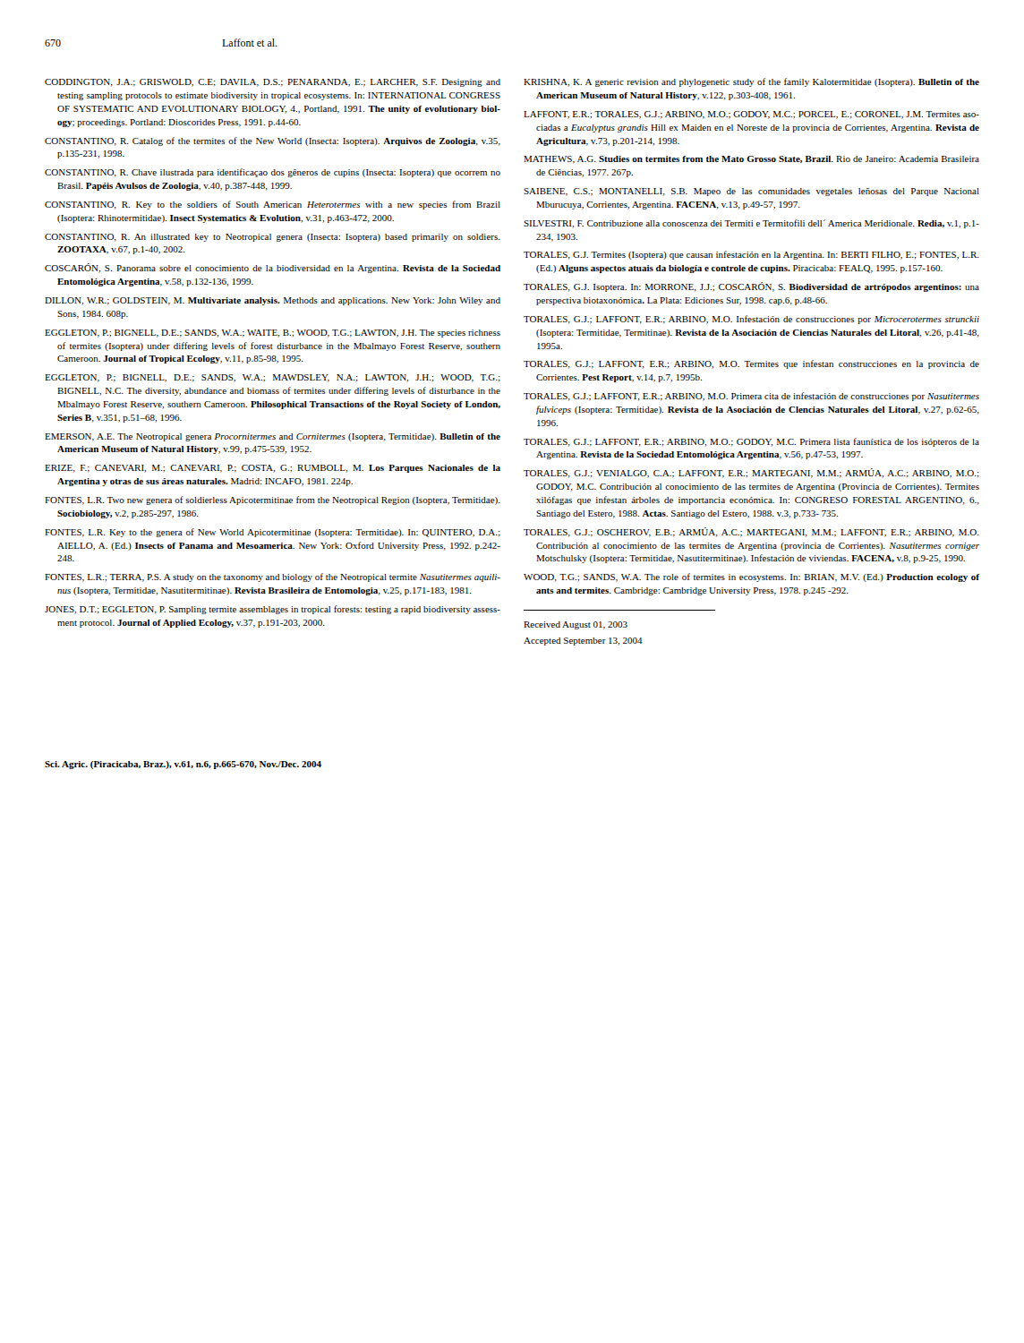670 Laffont et al.
CODDINGTON, J.A.; GRISWOLD, C.E; DAVILA, D.S.; PENARANDA, E.; LARCHER, S.F. Designing and testing sampling protocols to estimate biodiversity in tropical ecosystems. In: INTERNATIONAL CONGRESS OF SYSTEMATIC AND EVOLUTIONARY BIOLOGY, 4., Portland, 1991. The unity of evolutionary biology; proceedings. Portland: Dioscorides Press, 1991. p.44-60.
CONSTANTINO, R. Catalog of the termites of the New World (Insecta: Isoptera). Arquivos de Zoologia, v.35, p.135-231, 1998.
CONSTANTINO, R. Chave ilustrada para identificaçao dos gêneros de cupins (Insecta: Isoptera) que ocorrem no Brasil. Papéis Avulsos de Zoologia, v.40, p.387-448, 1999.
CONSTANTINO, R. Key to the soldiers of South American Heterotermes with a new species from Brazil (Isoptera: Rhinotermitidae). Insect Systematics & Evolution, v.31, p.463-472, 2000.
CONSTANTINO, R. An illustrated key to Neotropical genera (Insecta: Isoptera) based primarily on soldiers. ZOOTAXA, v.67, p.1-40, 2002.
COSCARÓN, S. Panorama sobre el conocimiento de la biodiversidad en la Argentina. Revista de la Sociedad Entomológica Argentina, v.58, p.132-136, 1999.
DILLON, W.R.; GOLDSTEIN, M. Multivariate analysis. Methods and applications. New York: John Wiley and Sons, 1984. 608p.
EGGLETON, P.; BIGNELL, D.E.; SANDS, W.A.; WAITE, B.; WOOD, T.G.; LAWTON, J.H. The species richness of termites (Isoptera) under differing levels of forest disturbance in the Mbalmayo Forest Reserve, southern Cameroon. Journal of Tropical Ecology, v.11, p.85-98, 1995.
EGGLETON, P.; BIGNELL, D.E.; SANDS, W.A.; MAWDSLEY, N.A.; LAWTON, J.H.; WOOD, T.G.; BIGNELL, N.C. The diversity, abundance and biomass of termites under differing levels of disturbance in the Mbalmayo Forest Reserve, southern Cameroon. Philosophical Transactions of the Royal Society of London, Series B, v.351, p.51–68, 1996.
EMERSON, A.E. The Neotropical genera Procornitermes and Cornitermes (Isoptera, Termitidae). Bulletin of the American Museum of Natural History, v.99, p.475-539, 1952.
ERIZE, F.; CANEVARI, M.; CANEVARI, P.; COSTA, G.; RUMBOLL, M. Los Parques Nacionales de la Argentina y otras de sus áreas naturales. Madrid: INCAFO, 1981. 224p.
FONTES, L.R. Two new genera of soldierless Apicotermitinae from the Neotropical Region (Isoptera, Termitidae). Sociobiology, v.2, p.285-297, 1986.
FONTES, L.R. Key to the genera of New World Apicotermitinae (Isoptera: Termitidae). In: QUINTERO, D.A.; AIELLO, A. (Ed.) Insects of Panama and Mesoamerica. New York: Oxford University Press, 1992. p.242-248.
FONTES, L.R.; TERRA, P.S. A study on the taxonomy and biology of the Neotropical termite Nasutitermes aquilinus (Isoptera, Termitidae, Nasutitermitinae). Revista Brasileira de Entomologia, v.25, p.171-183, 1981.
JONES, D.T.; EGGLETON, P. Sampling termite assemblages in tropical forests: testing a rapid biodiversity assessment protocol. Journal of Applied Ecology, v.37, p.191-203, 2000.
KRISHNA, K. A generic revision and phylogenetic study of the family Kalotermitidae (Isoptera). Bulletin of the American Museum of Natural History, v.122, p.303-408, 1961.
LAFFONT, E.R.; TORALES, G.J.; ARBINO, M.O.; GODOY, M.C.; PORCEL, E.; CORONEL, J.M. Termites asociadas a Eucalyptus grandis Hill ex Maiden en el Noreste de la provincia de Corrientes, Argentina. Revista de Agricultura, v.73, p.201-214, 1998.
MATHEWS, A.G. Studies on termites from the Mato Grosso State, Brazil. Rio de Janeiro: Academia Brasileira de Ciências, 1977. 267p.
SAIBENE, C.S.; MONTANELLI, S.B. Mapeo de las comunidades vegetales leñosas del Parque Nacional Mburucuya, Corrientes, Argentina. FACENA, v.13, p.49-57, 1997.
SILVESTRI, F. Contribuzione alla conoscenza dei Termiti e Termitofili dell´ America Meridionale. Redia, v.1, p.1-234, 1903.
TORALES, G.J. Termites (Isoptera) que causan infestación en la Argentina. In: BERTI FILHO, E.; FONTES, L.R. (Ed.) Alguns aspectos atuais da biología e controle de cupins. Piracicaba: FEALQ, 1995. p.157-160.
TORALES, G.J. Isoptera. In: MORRONE, J.J.; COSCARÓN, S. Biodiversidad de artrópodos argentinos: una perspectiva biotaxonómica. La Plata: Ediciones Sur, 1998. cap.6, p.48-66.
TORALES, G.J.; LAFFONT, E.R.; ARBINO, M.O. Infestación de construcciones por Microcerotermes strunckii (Isoptera: Termitidae, Termitinae). Revista de la Asociación de Ciencias Naturales del Litoral, v.26, p.41-48, 1995a.
TORALES, G.J.; LAFFONT, E.R.; ARBINO, M.O. Termites que infestan construcciones en la provincia de Corrientes. Pest Report, v.14, p.7, 1995b.
TORALES, G.J.; LAFFONT, E.R.; ARBINO, M.O. Primera cita de infestación de construcciones por Nasutitermes fulviceps (Isoptera: Termitidae). Revista de la Asociación de Clencias Naturales del Litoral, v.27, p.62-65, 1996.
TORALES, G.J.; LAFFONT, E.R.; ARBINO, M.O.; GODOY, M.C. Primera lista faunística de los isópteros de la Argentina. Revista de la Sociedad Entomológica Argentina, v.56, p.47-53, 1997.
TORALES, G.J.; VENIALGO, C.A.; LAFFONT, E.R.; MARTEGANI, M.M.; ARMÚA, A.C.; ARBINO, M.O.; GODOY, M.C. Contribución al conocimiento de las termites de Argentina (Provincia de Corrientes). Termites xilófagas que infestan árboles de importancia económica. In: CONGRESO FORESTAL ARGENTINO, 6., Santiago del Estero, 1988. Actas. Santiago del Estero, 1988. v.3, p.733- 735.
TORALES, G.J.; OSCHEROV, E.B.; ARMÚA, A.C.; MARTEGANI, M.M.; LAFFONT, E.R.; ARBINO, M.O. Contribución al conocimiento de las termites de Argentina (provincia de Corrientes). Nasutitermes corniger Motschulsky (Isoptera: Termitidae, Nasutitermitinae). Infestación de viviendas. FACENA, v.8, p.9-25, 1990.
WOOD, T.G.; SANDS, W.A. The role of termites in ecosystems. In: BRIAN, M.V. (Ed.) Production ecology of ants and termites. Cambridge: Cambridge University Press, 1978. p.245 -292.
Received August 01, 2003
Accepted September 13, 2004
Sci. Agric. (Piracicaba, Braz.), v.61, n.6, p.665-670, Nov./Dec. 2004